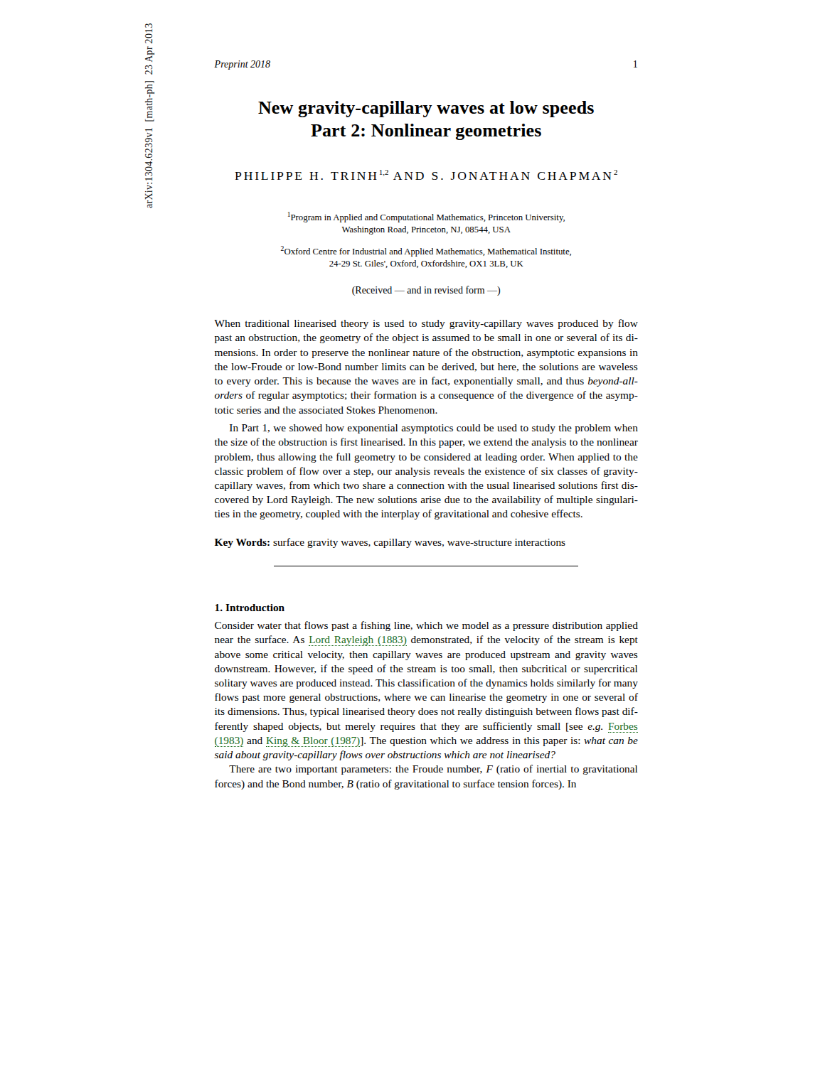arXiv:1304.6239v1 [math-ph] 23 Apr 2013
Preprint 2018 1
New gravity-capillary waves at low speeds
Part 2: Nonlinear geometries
Philippe H. Trinh1,2 and S. Jonathan Chapman2
1Program in Applied and Computational Mathematics, Princeton University,
Washington Road, Princeton, NJ, 08544, USA
2Oxford Centre for Industrial and Applied Mathematics, Mathematical Institute,
24-29 St. Giles', Oxford, Oxfordshire, OX1 3LB, UK
(Received — and in revised form —)
When traditional linearised theory is used to study gravity-capillary waves produced by flow past an obstruction, the geometry of the object is assumed to be small in one or several of its dimensions. In order to preserve the nonlinear nature of the obstruction, asymptotic expansions in the low-Froude or low-Bond number limits can be derived, but here, the solutions are waveless to every order. This is because the waves are in fact, exponentially small, and thus beyond-all-orders of regular asymptotics; their formation is a consequence of the divergence of the asymptotic series and the associated Stokes Phenomenon.
In Part 1, we showed how exponential asymptotics could be used to study the problem when the size of the obstruction is first linearised. In this paper, we extend the analysis to the nonlinear problem, thus allowing the full geometry to be considered at leading order. When applied to the classic problem of flow over a step, our analysis reveals the existence of six classes of gravity-capillary waves, from which two share a connection with the usual linearised solutions first discovered by Lord Rayleigh. The new solutions arise due to the availability of multiple singularities in the geometry, coupled with the interplay of gravitational and cohesive effects.
Key Words: surface gravity waves, capillary waves, wave-structure interactions
1. Introduction
Consider water that flows past a fishing line, which we model as a pressure distribution applied near the surface. As Lord Rayleigh (1883) demonstrated, if the velocity of the stream is kept above some critical velocity, then capillary waves are produced upstream and gravity waves downstream. However, if the speed of the stream is too small, then subcritical or supercritical solitary waves are produced instead. This classification of the dynamics holds similarly for many flows past more general obstructions, where we can linearise the geometry in one or several of its dimensions. Thus, typical linearised theory does not really distinguish between flows past differently shaped objects, but merely requires that they are sufficiently small [see e.g. Forbes (1983) and King & Bloor (1987)]. The question which we address in this paper is: what can be said about gravity-capillary flows over obstructions which are not linearised?
There are two important parameters: the Froude number, F (ratio of inertial to gravitational forces) and the Bond number, B (ratio of gravitational to surface tension forces). In